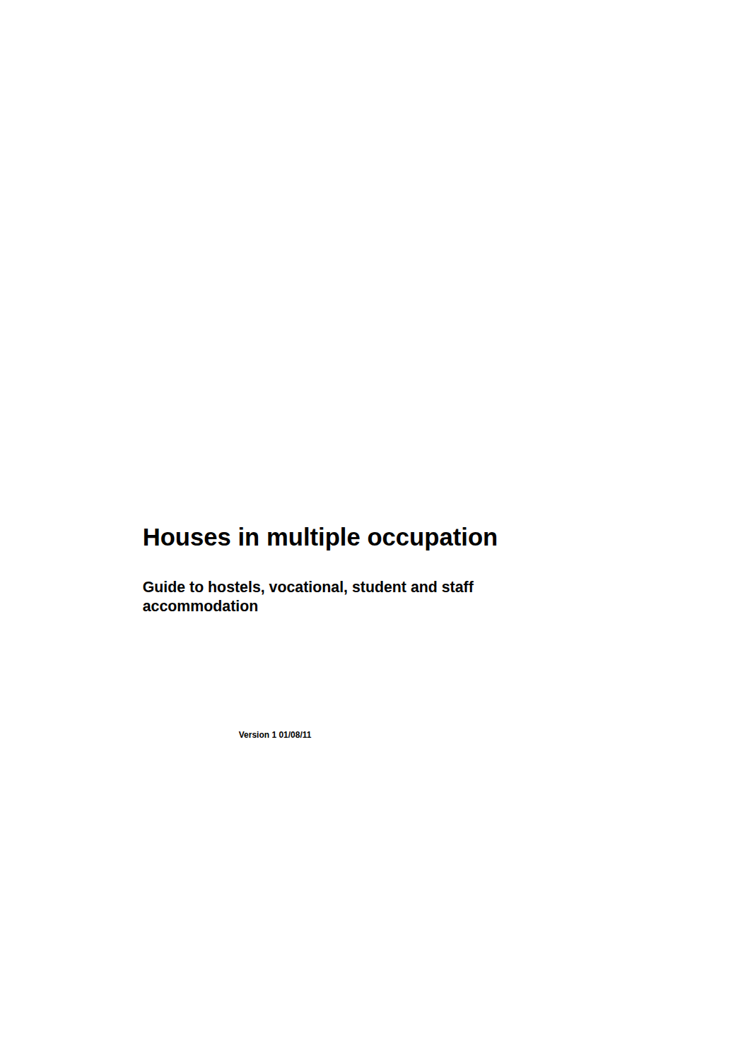Houses in multiple occupation
Guide to hostels, vocational, student and staff
accommodation
Version 1 01/08/11